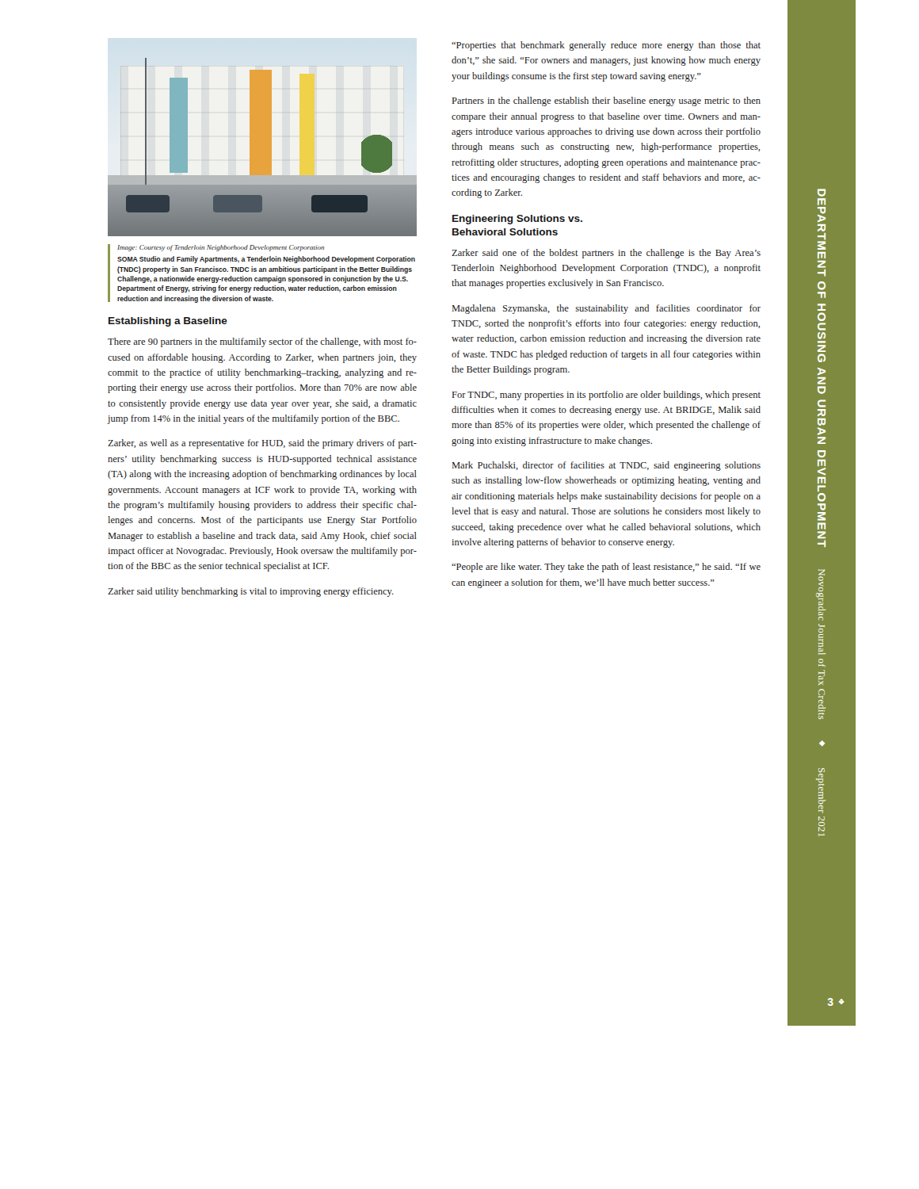Department of Housing and Urban Development Novogradac Journal of Tax Credits ◆ September 2021
3❖
Image: Courtesy of Tenderloin Neighborhood Development Corporation SOMA Studio and Family Apartments, a Tenderloin Neighborhood Development Corporation (TNDC) property in San Francisco. TNDC is an ambitious participant in the Better Buildings Challenge, a nationwide energy-reduction campaign sponsored in conjunction by the U.S. Department of Energy, striving for energy reduction, water reduction, carbon emission reduction and increasing the diversion of waste.
Establishing a Baseline
There are 90 partners in the multifamily sector of the challenge, with most focused on affordable housing. According to Zarker, when partners join, they commit to the practice of utility benchmarking–tracking, analyzing and reporting their energy use across their portfolios. More than 70% are now able to consistently provide energy use data year over year, she said, a dramatic jump from 14% in the initial years of the multifamily portion of the BBC.
Zarker, as well as a representative for HUD, said the primary drivers of partners’ utility benchmarking success is HUD-supported technical assistance (TA) along with the increasing adoption of benchmarking ordinances by local governments. Account managers at ICF work to provide TA, working with the program’s multifamily housing providers to address their specific challenges and concerns. Most of the participants use Energy Star Portfolio Manager to establish a baseline and track data, said Amy Hook, chief social impact officer at Novogradac. Previously, Hook oversaw the multifamily portion of the BBC as the senior technical specialist at ICF.
Zarker said utility benchmarking is vital to improving energy efficiency.
“Properties that benchmark generally reduce more energy than those that don’t,” she said. “For owners and managers, just knowing how much energy your buildings consume is the first step toward saving energy.”
Partners in the challenge establish their baseline energy usage metric to then compare their annual progress to that baseline over time. Owners and managers introduce various approaches to driving use down across their portfolio through means such as constructing new, high-performance properties, retrofitting older structures, adopting green operations and maintenance practices and encouraging changes to resident and staff behaviors and more, according to Zarker.
Engineering Solutions vs.
Behavioral Solutions
Zarker said one of the boldest partners in the challenge is the Bay Area’s Tenderloin Neighborhood Development Corporation (TNDC), a nonprofit that manages properties exclusively in San Francisco.
Magdalena Szymanska, the sustainability and facilities coordinator for TNDC, sorted the nonprofit’s efforts into four categories: energy reduction, water reduction, carbon emission reduction and increasing the diversion rate of waste. TNDC has pledged reduction of targets in all four categories within the Better Buildings program.
For TNDC, many properties in its portfolio are older buildings, which present difficulties when it comes to decreasing energy use. At BRIDGE, Malik said more than 85% of its properties were older, which presented the challenge of going into existing infrastructure to make changes.
Mark Puchalski, director of facilities at TNDC, said engineering solutions such as installing low-flow showerheads or optimizing heating, venting and air conditioning materials helps make sustainability decisions for people on a level that is easy and natural. Those are solutions he considers most likely to succeed, taking precedence over what he called behavioral solutions, which involve altering patterns of behavior to conserve energy.
“People are like water. They take the path of least resistance,” he said. “If we can engineer a solution for them, we’ll have much better success.”